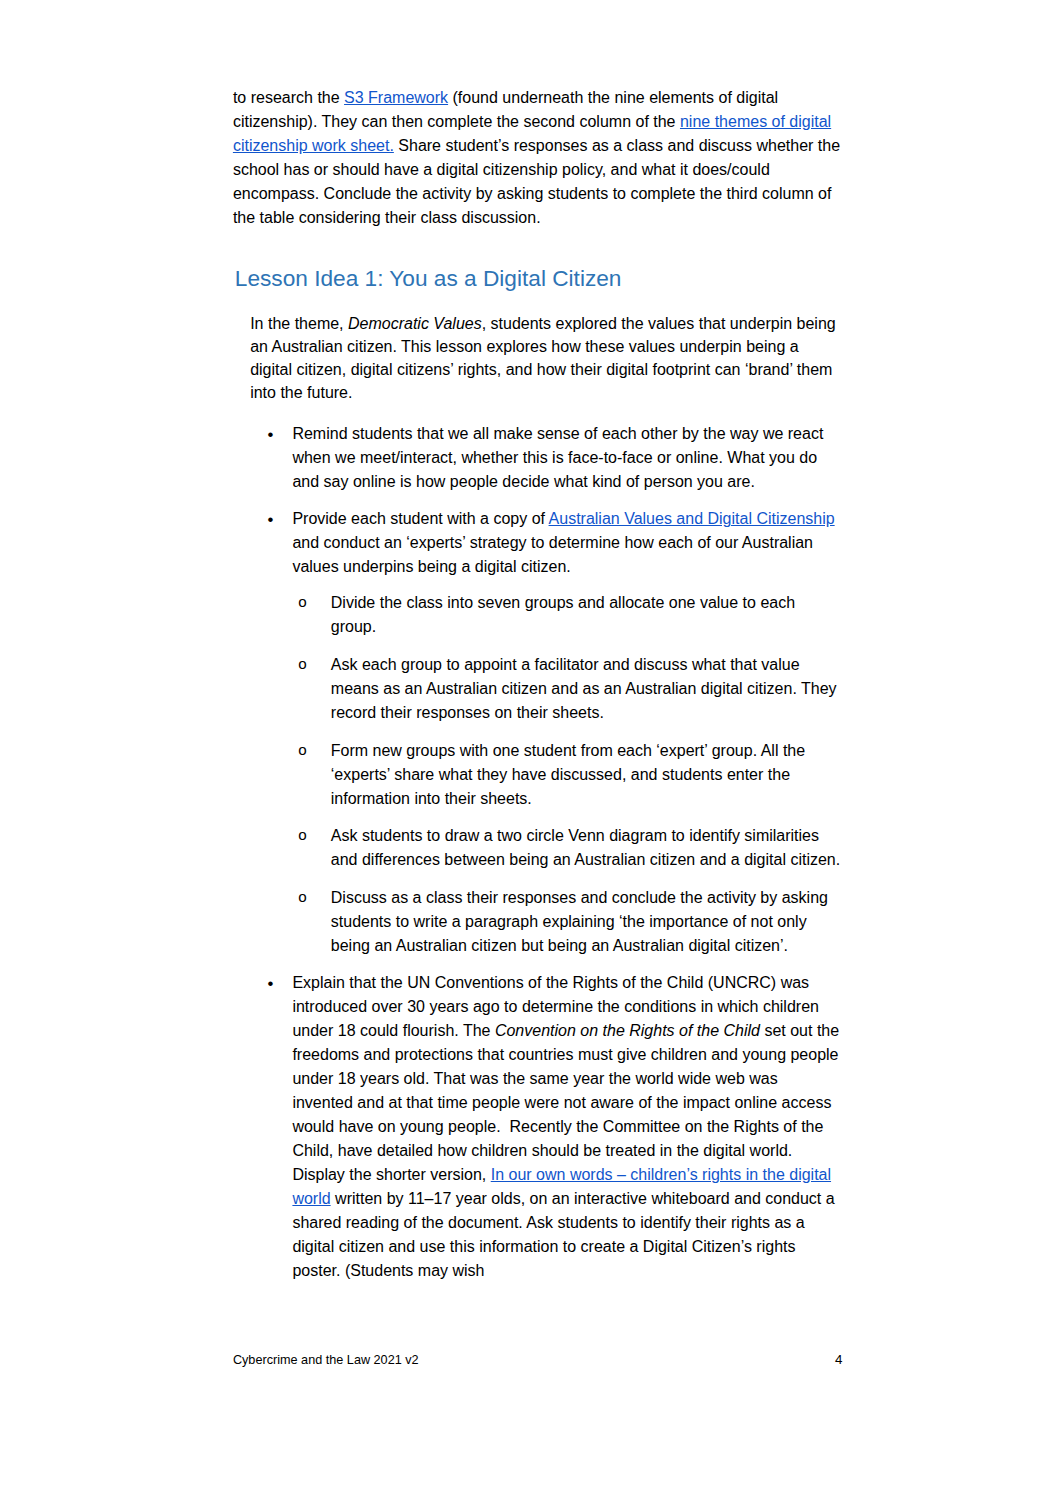to research the S3 Framework (found underneath the nine elements of digital citizenship). They can then complete the second column of the nine themes of digital citizenship work sheet. Share student’s responses as a class and discuss whether the school has or should have a digital citizenship policy, and what it does/could encompass. Conclude the activity by asking students to complete the third column of the table considering their class discussion.
Lesson Idea 1: You as a Digital Citizen
In the theme, Democratic Values, students explored the values that underpin being an Australian citizen. This lesson explores how these values underpin being a digital citizen, digital citizens’ rights, and how their digital footprint can ‘brand’ them into the future.
Remind students that we all make sense of each other by the way we react when we meet/interact, whether this is face-to-face or online. What you do and say online is how people decide what kind of person you are.
Provide each student with a copy of Australian Values and Digital Citizenship and conduct an ‘experts’ strategy to determine how each of our Australian values underpins being a digital citizen.
Divide the class into seven groups and allocate one value to each group.
Ask each group to appoint a facilitator and discuss what that value means as an Australian citizen and as an Australian digital citizen. They record their responses on their sheets.
Form new groups with one student from each ‘expert’ group. All the ‘experts’ share what they have discussed, and students enter the information into their sheets.
Ask students to draw a two circle Venn diagram to identify similarities and differences between being an Australian citizen and a digital citizen.
Discuss as a class their responses and conclude the activity by asking students to write a paragraph explaining ‘the importance of not only being an Australian citizen but being an Australian digital citizen’.
Explain that the UN Conventions of the Rights of the Child (UNCRC) was introduced over 30 years ago to determine the conditions in which children under 18 could flourish. The Convention on the Rights of the Child set out the freedoms and protections that countries must give children and young people under 18 years old. That was the same year the world wide web was invented and at that time people were not aware of the impact online access would have on young people. Recently the Committee on the Rights of the Child, have detailed how children should be treated in the digital world. Display the shorter version, In our own words – children’s rights in the digital world written by 11–17 year olds, on an interactive whiteboard and conduct a shared reading of the document. Ask students to identify their rights as a digital citizen and use this information to create a Digital Citizen’s rights poster. (Students may wish
Cybercrime and the Law 2021 v2 4